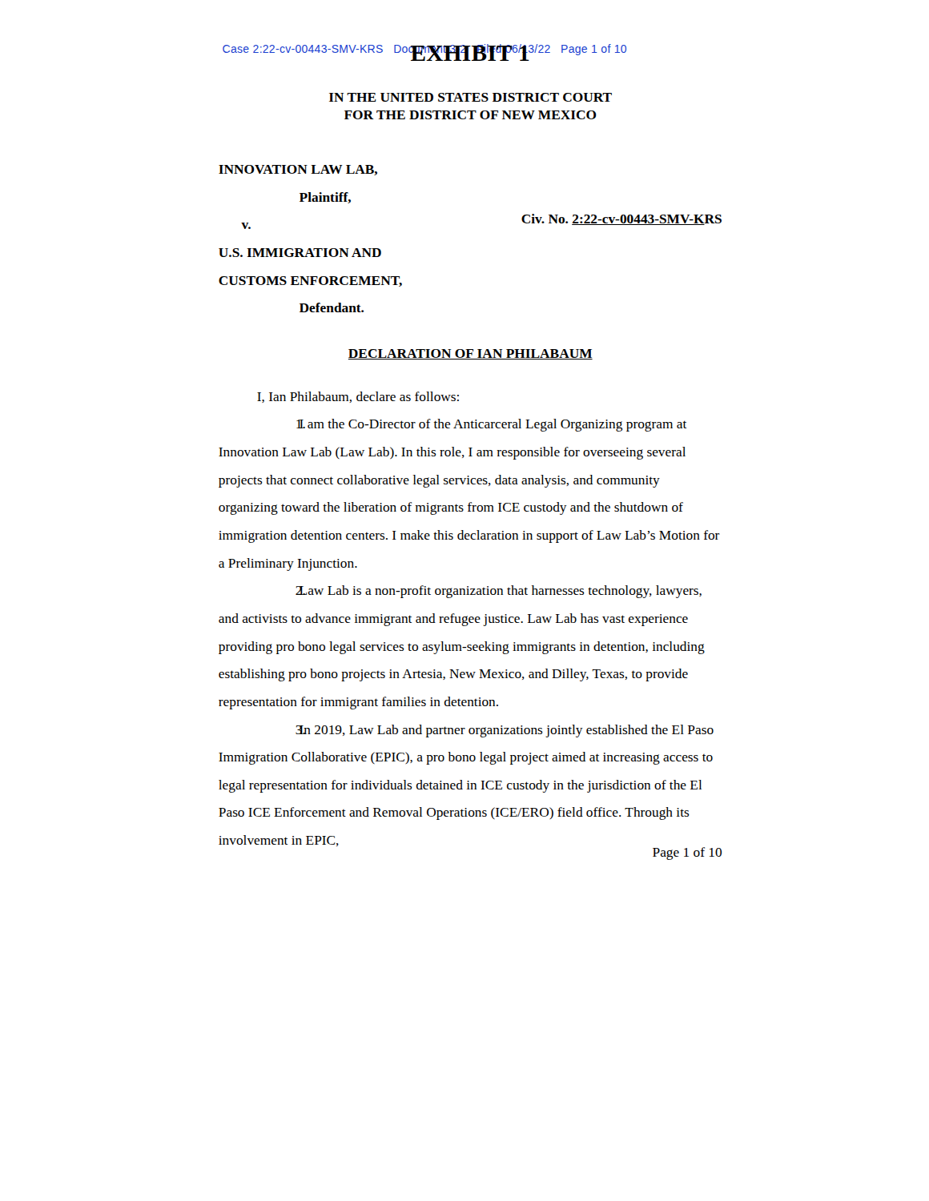Case 2:22-cv-00443-SMV-KRS Document 3-2 Filed 06/13/22 Page 1 of 10
EXHIBIT 1
IN THE UNITED STATES DISTRICT COURT
FOR THE DISTRICT OF NEW MEXICO
| INNOVATION LAW LAB, Plaintiff, v. U.S. IMMIGRATION AND CUSTOMS ENFORCEMENT, Defendant. | Civ. No. 2:22-cv-00443-SMV-K RS |
DECLARATION OF IAN PHILABAUM
I, Ian Philabaum, declare as follows:
1. I am the Co-Director of the Anticarceral Legal Organizing program at Innovation Law Lab (Law Lab). In this role, I am responsible for overseeing several projects that connect collaborative legal services, data analysis, and community organizing toward the liberation of migrants from ICE custody and the shutdown of immigration detention centers. I make this declaration in support of Law Lab’s Motion for a Preliminary Injunction.
2. Law Lab is a non-profit organization that harnesses technology, lawyers, and activists to advance immigrant and refugee justice. Law Lab has vast experience providing pro bono legal services to asylum-seeking immigrants in detention, including establishing pro bono projects in Artesia, New Mexico, and Dilley, Texas, to provide representation for immigrant families in detention.
3. In 2019, Law Lab and partner organizations jointly established the El Paso Immigration Collaborative (EPIC), a pro bono legal project aimed at increasing access to legal representation for individuals detained in ICE custody in the jurisdiction of the El Paso ICE Enforcement and Removal Operations (ICE/ERO) field office. Through its involvement in EPIC,
Page 1 of 10